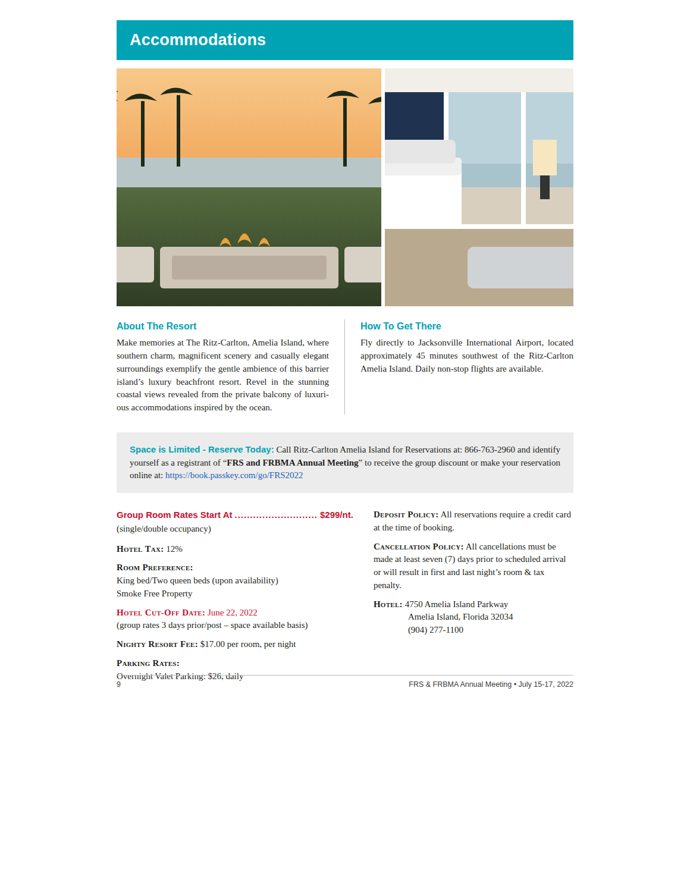Accommodations
About The Resort
Make memories at The Ritz-Carlton, Amelia Island, where southern charm, magnificent scenery and casually elegant surroundings exemplify the gentle ambience of this barrier island’s luxury beachfront resort. Revel in the stunning coastal views revealed from the private balcony of luxurious accommodations inspired by the ocean.
How To Get There
Fly directly to Jacksonville International Airport, located approximately 45 minutes southwest of the Ritz-Carlton Amelia Island. Daily non-stop flights are available.
Space is Limited - Reserve Today: Call Ritz-Carlton Amelia Island for Reservations at: 866-763-2960 and identify yourself as a registrant of “FRS and FRBMA Annual Meeting” to receive the group discount or make your reservation online at: https://book.passkey.com/go/FRS2022
Group Room Rates Start At ........................... $299/nt.
(single/double occupancy)
Hotel Tax: 12%
Room Preference:
King bed/Two queen beds (upon availability)
Smoke Free Property
Hotel Cut-Off Date: June 22, 2022
(group rates 3 days prior/post – space available basis)
Nighty Resort Fee: $17.00 per room, per night
Parking Rates:
Overnight Valet Parking: $26, daily
Deposit Policy: All reservations require a credit card at the time of booking.
Cancellation Policy: All cancellations must be made at least seven (7) days prior to scheduled arrival or will result in first and last night’s room & tax penalty.
Hotel: 4750 Amelia Island Parkway Amelia Island, Florida 32034 (904) 277-1100
9
FRS & FRBMA Annual Meeting • July 15-17, 2022